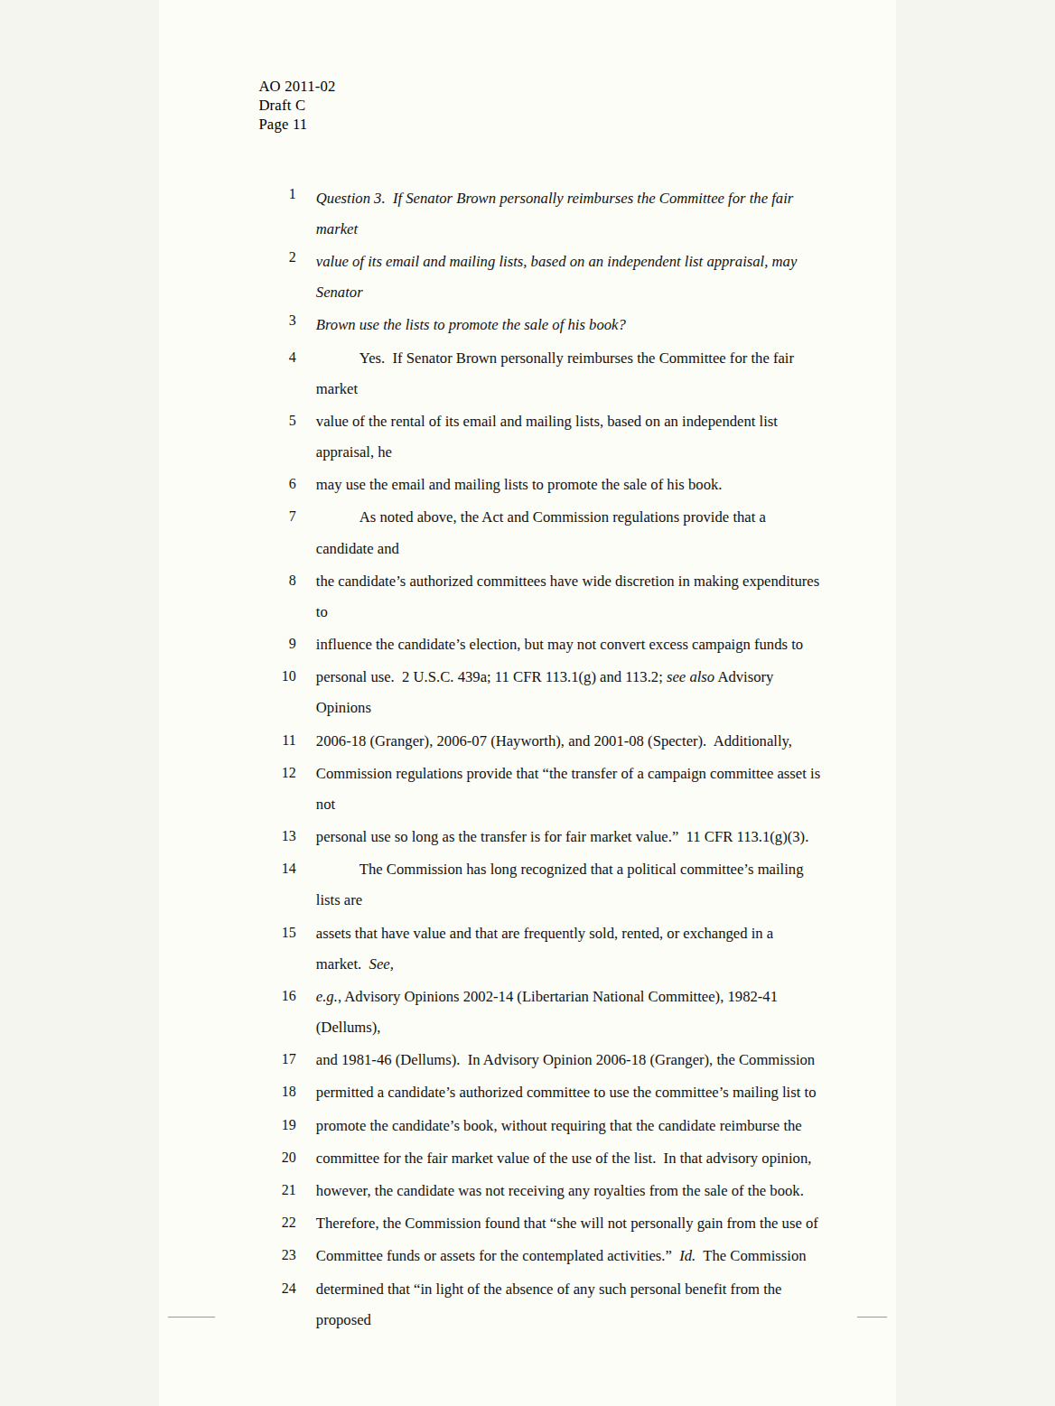AO 2011-02
Draft C
Page 11
| 1 | Question 3. If Senator Brown personally reimburses the Committee for the fair market |
| 2 | value of its email and mailing lists, based on an independent list appraisal, may Senator |
| 3 | Brown use the lists to promote the sale of his book? |
| 4 | Yes. If Senator Brown personally reimburses the Committee for the fair market |
| 5 | value of the rental of its email and mailing lists, based on an independent list appraisal, he |
| 6 | may use the email and mailing lists to promote the sale of his book. |
| 7 | As noted above, the Act and Commission regulations provide that a candidate and |
| 8 | the candidate’s authorized committees have wide discretion in making expenditures to |
| 9 | influence the candidate’s election, but may not convert excess campaign funds to |
| 10 | personal use. 2 U.S.C. 439a; 11 CFR 113.1(g) and 113.2; see also Advisory Opinions |
| 11 | 2006-18 (Granger), 2006-07 (Hayworth), and 2001-08 (Specter). Additionally, |
| 12 | Commission regulations provide that “the transfer of a campaign committee asset is not |
| 13 | personal use so long as the transfer is for fair market value.” 11 CFR 113.1(g)(3). |
| 14 | The Commission has long recognized that a political committee’s mailing lists are |
| 15 | assets that have value and that are frequently sold, rented, or exchanged in a market. See, |
| 16 | e.g. , Advisory Opinions 2002-14 (Libertarian National Committee), 1982-41 (Dellums), |
| 17 | and 1981-46 (Dellums). In Advisory Opinion 2006-18 (Granger), the Commission |
| 18 | permitted a candidate’s authorized committee to use the committee’s mailing list to |
| 19 | promote the candidate’s book, without requiring that the candidate reimburse the |
| 20 | committee for the fair market value of the use of the list. In that advisory opinion, |
| 21 | however, the candidate was not receiving any royalties from the sale of the book. |
| 22 | Therefore, the Commission found that “she will not personally gain from the use of |
| 23 | Committee funds or assets for the contemplated activities.” Id. The Commission |
| 24 | determined that “in light of the absence of any such personal benefit from the proposed |